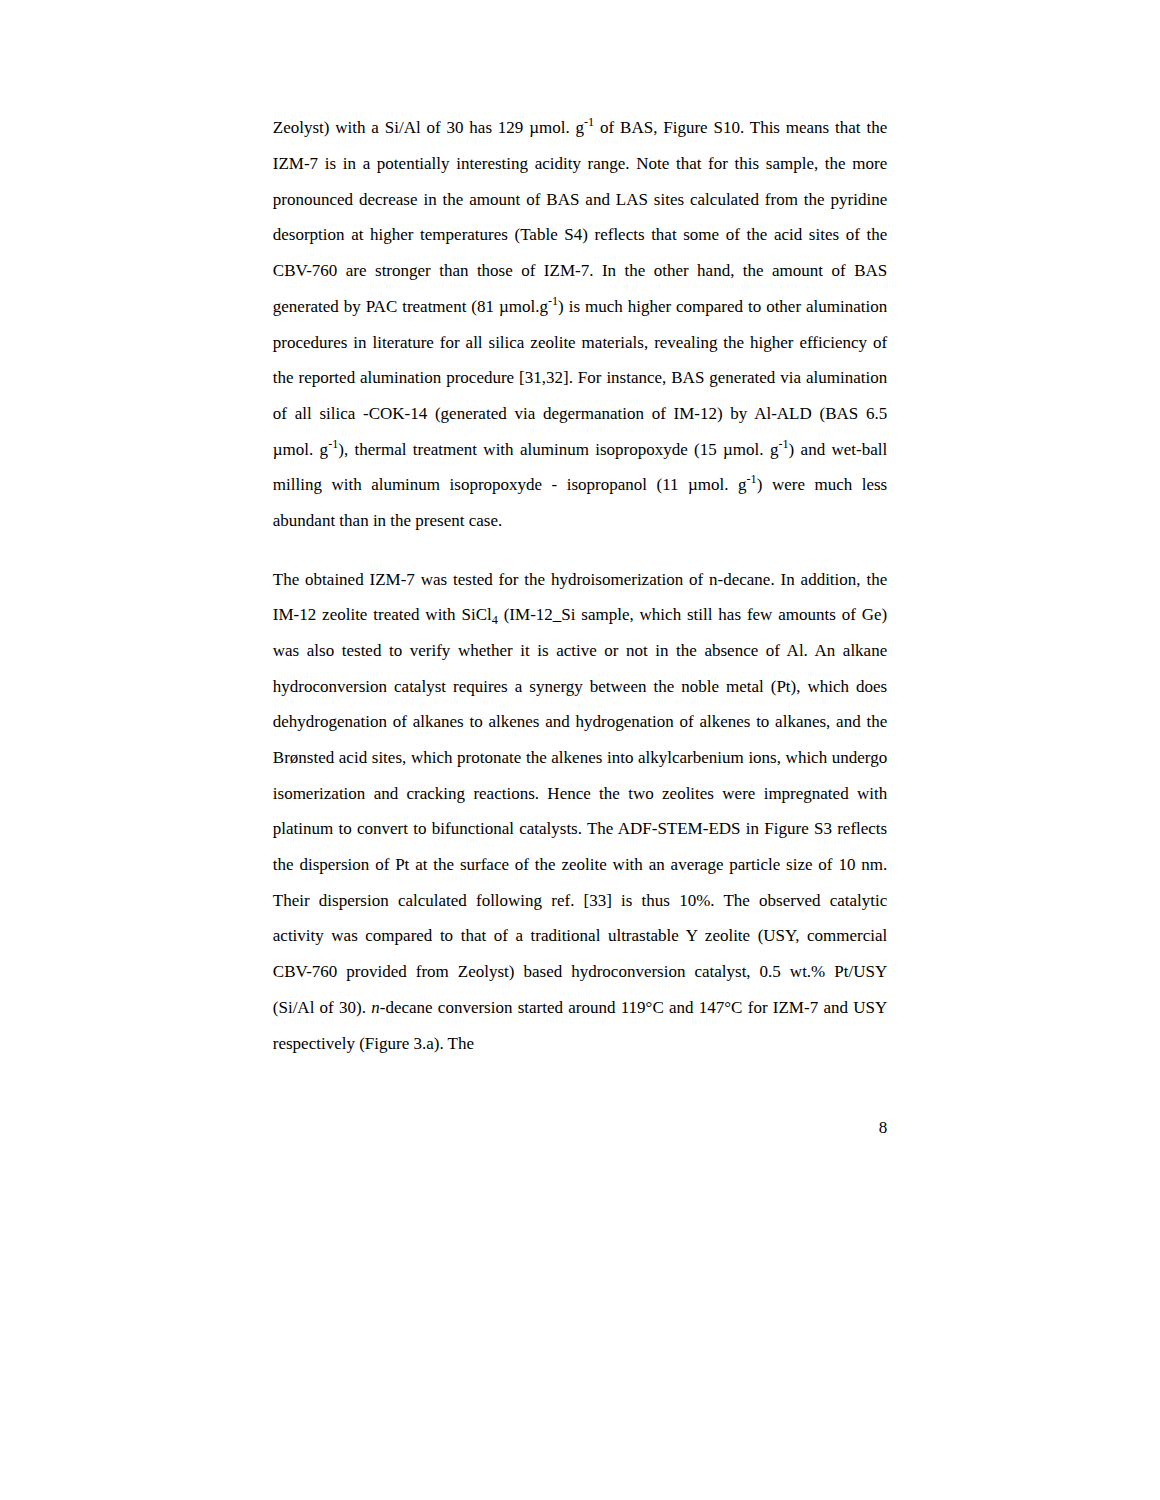Zeolyst) with a Si/Al of 30 has 129 µmol. g-1 of BAS, Figure S10. This means that the IZM-7 is in a potentially interesting acidity range. Note that for this sample, the more pronounced decrease in the amount of BAS and LAS sites calculated from the pyridine desorption at higher temperatures (Table S4) reflects that some of the acid sites of the CBV-760 are stronger than those of IZM-7. In the other hand, the amount of BAS generated by PAC treatment (81 µmol.g-1) is much higher compared to other alumination procedures in literature for all silica zeolite materials, revealing the higher efficiency of the reported alumination procedure [31,32]. For instance, BAS generated via alumination of all silica -COK-14 (generated via degermanation of IM-12) by Al-ALD (BAS 6.5 µmol. g-1), thermal treatment with aluminum isopropoxyde (15 µmol. g-1) and wet-ball milling with aluminum isopropoxyde - isopropanol (11 µmol. g-1) were much less abundant than in the present case.
The obtained IZM-7 was tested for the hydroisomerization of n-decane. In addition, the IM-12 zeolite treated with SiCl4 (IM-12_Si sample, which still has few amounts of Ge) was also tested to verify whether it is active or not in the absence of Al. An alkane hydroconversion catalyst requires a synergy between the noble metal (Pt), which does dehydrogenation of alkanes to alkenes and hydrogenation of alkenes to alkanes, and the Brønsted acid sites, which protonate the alkenes into alkylcarbenium ions, which undergo isomerization and cracking reactions. Hence the two zeolites were impregnated with platinum to convert to bifunctional catalysts. The ADF-STEM-EDS in Figure S3 reflects the dispersion of Pt at the surface of the zeolite with an average particle size of 10 nm. Their dispersion calculated following ref. [33] is thus 10%. The observed catalytic activity was compared to that of a traditional ultrastable Y zeolite (USY, commercial CBV-760 provided from Zeolyst) based hydroconversion catalyst, 0.5 wt.% Pt/USY (Si/Al of 30). n-decane conversion started around 119°C and 147°C for IZM-7 and USY respectively (Figure 3.a). The
8